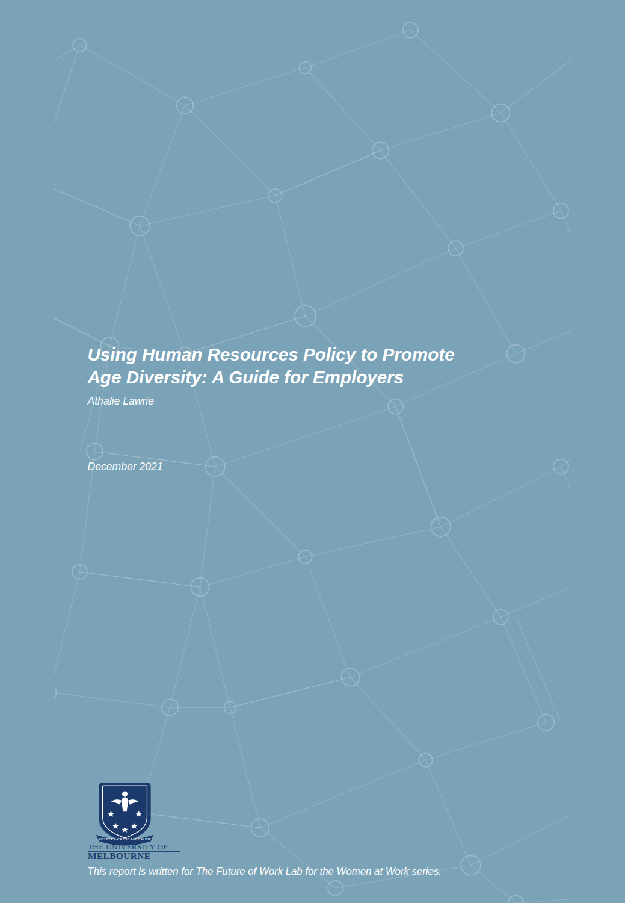Using Human Resources Policy to Promote Age Diversity: A Guide for Employers
Athalie Lawrie
December 2021
POSTERA CRESCAM LAUDE THE UNIVERSITY OF MELBOURNE
This report is written for The Future of Work Lab for the Women at Work series.